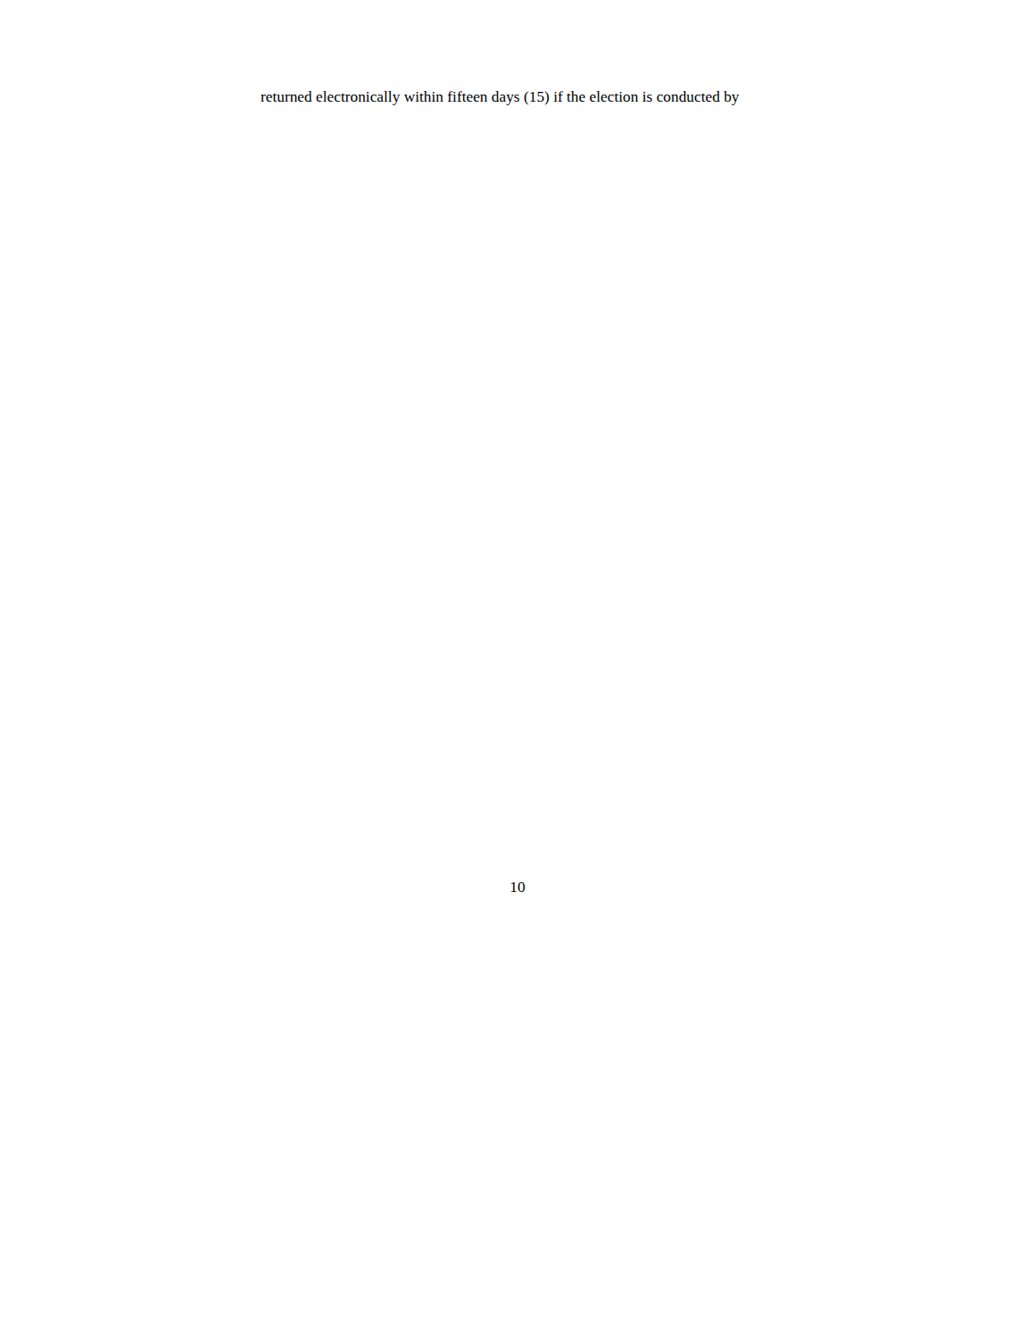returned electronically within fifteen days (15) if the election is conducted by
10